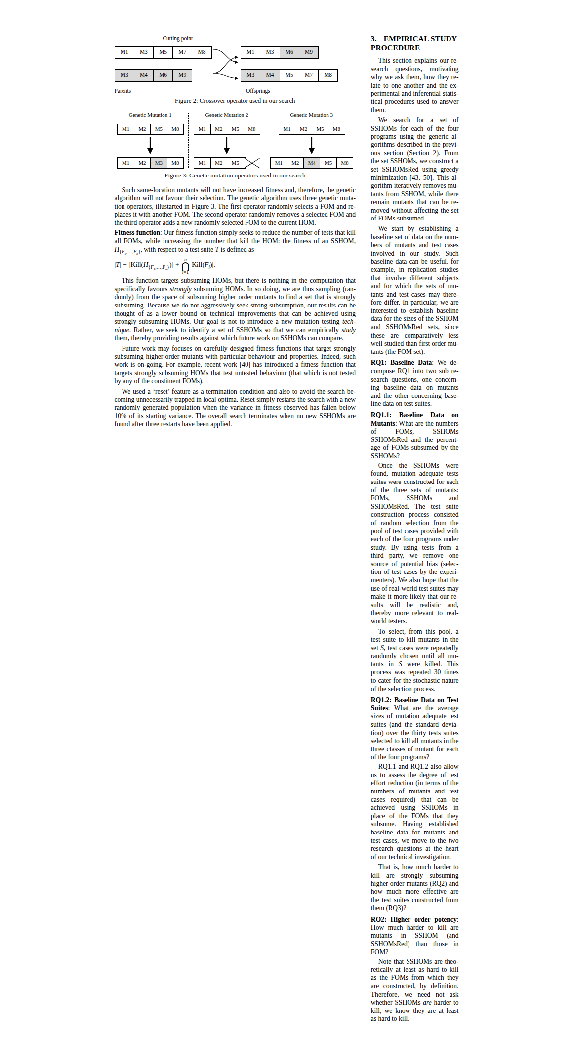Cutting point
M1
M3
M5
M7
M8
M3
M4
M6
M9
M1
M3
M6
M9
M3
M4
M5
M7
M8
Parents
Offsprings
Figure 2: Crossover operator used in our search
Genetic Mutation 1
M1
M2
M5
M8
M1
M2
M3
M8
Genetic Mutation 2
M1
M2
M5
M8
M1
M2
M5
Genetic Mutation 3
M1
M2
M5
M8
M1
M2
M4
M5
M8
Figure 3: Genetic mutation operators used in our search
Such same-location mutants will not have increased fitness and, therefore, the genetic algorithm will not favour their selection. The genetic algorithm uses three genetic mutation operators, illustarted in Figure 3. The first operator randomly selects a FOM and replaces it with another FOM. The second operator randomly removes a selected FOM and the third operator adds a new randomly selected FOM to the current HOM.
Fitness function: Our fitness function simply seeks to reduce the number of tests that kill all FOMs, while increasing the number that kill the HOM: the fitness of an SSHOM, H{F1,…,Fn}, with respect to a test suite T is defined as
|T| − |Kill(H{F1,…,Fn})| + n ⋂ i=1 Kill(Fi)|.
This function targets subsuming HOMs, but there is nothing in the computation that specifically favours strongly subsuming HOMs. In so doing, we are thus sampling (randomly) from the space of subsuming higher order mutants to find a set that is strongly subsuming. Because we do not aggressively seek strong subsumption, our results can be thought of as a lower bound on technical improvements that can be achieved using strongly subsuming HOMs. Our goal is not to introduce a new mutation testing technique. Rather, we seek to identify a set of SSHOMs so that we can empirically study them, thereby providing results against which future work on SSHOMs can compare.
Future work may focuses on carefully designed fitness functions that target strongly subsuming higher-order mutants with particular behaviour and properties. Indeed, such work is on-going. For example, recent work [40] has introduced a fitness function that targets strongly subsuming HOMs that test untested behaviour (that which is not tested by any of the constituent FOMs).
We used a ‘reset’ feature as a termination condition and also to avoid the search becoming unnecessarily trapped in local optima. Reset simply restarts the search with a new randomly generated population when the variance in fitness observed has fallen below 10% of its starting variance. The overall search terminates when no new SSHOMs are found after three restarts have been applied.
3. EMPIRICAL STUDY PROCEDURE
This section explains our research questions, motivating why we ask them, how they relate to one another and the experimental and inferential statistical procedures used to answer them.
We search for a set of SSHOMs for each of the four programs using the generic algorithms described in the previous section (Section 2). From the set SSHOMs, we construct a set SSHOMsRed using greedy minimization [43, 50]. This algorithm iteratively removes mutants from SSHOM, while there remain mutants that can be removed without affecting the set of FOMs subsumed.
We start by establishing a baseline set of data on the numbers of mutants and test cases involved in our study. Such baseline data can be useful, for example, in replication studies that involve different subjects and for which the sets of mutants and test cases may therefore differ. In particular, we are interested to establish baseline data for the sizes of the SSHOM and SSHOMsRed sets, since these are comparatively less well studied than first order mutants (the FOM set).
RQ1: Baseline Data: We decompose RQ1 into two sub research questions, one concerning baseline data on mutants and the other concerning baseline data on test suites.
RQ1.1: Baseline Data on Mutants: What are the numbers of FOMs, SSHOMs SSHOMsRed and the percentage of FOMs subsumed by the SSHOMs?
Once the SSHOMs were found, mutation adequate tests suites were constructed for each of the three sets of mutants: FOMs, SSHOMs and SSHOMsRed. The test suite construction process consisted of random selection from the pool of test cases provided with each of the four programs under study. By using tests from a third party, we remove one source of potential bias (selection of test cases by the experimenters). We also hope that the use of real-world test suites may make it more likely that our results will be realistic and, thereby more relevant to real-world testers.
To select, from this pool, a test suite to kill mutants in the set S, test cases were repeatedly randomly chosen until all mutants in S were killed. This process was repeated 30 times to cater for the stochastic nature of the selection process.
RQ1.2: Baseline Data on Test Suites: What are the average sizes of mutation adequate test suites (and the standard deviation) over the thirty tests suites selected to kill all mutants in the three classes of mutant for each of the four programs?
RQ1.1 and RQ1.2 also allow us to assess the degree of test effort reduction (in terms of the numbers of mutants and test cases required) that can be achieved using SSHOMs in place of the FOMs that they subsume. Having established baseline data for mutants and test cases, we move to the two research questions at the heart of our technical investigation.
That is, how much harder to kill are strongly subsuming higher order mutants (RQ2) and how much more effective are the test suites constructed from them (RQ3)?
RQ2: Higher order potency: How much harder to kill are mutants in SSHOM (and SSHOMsRed) than those in FOM?
Note that SSHOMs are theoretically at least as hard to kill as the FOMs from which they are constructed, by definition. Therefore, we need not ask whether SSHOMs are harder to kill; we know they are at least as hard to kill.